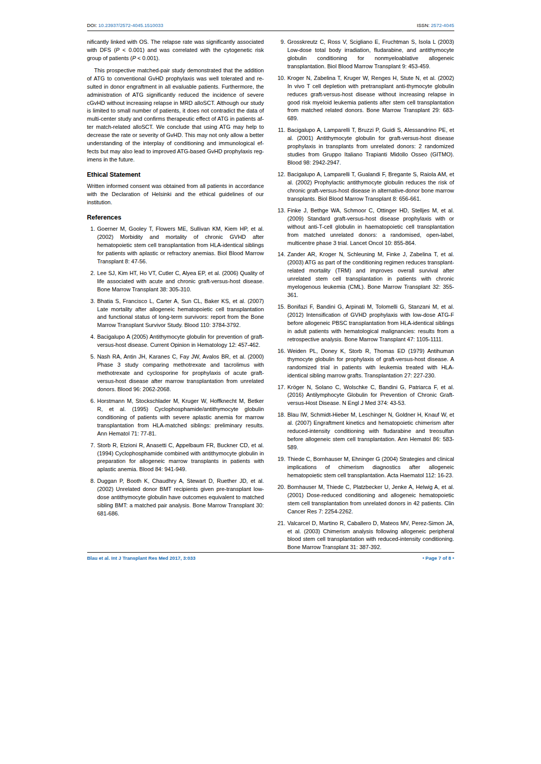DOI: 10.23937/2572-4045.1510033
ISSN: 2572-4045
nificantly linked with OS. The relapse rate was significantly associated with DFS (P < 0.001) and was correlated with the cytogenetic risk group of patients (P < 0.001).
This prospective matched-pair study demonstrated that the addition of ATG to conventional GvHD prophylaxis was well tolerated and resulted in donor engraftment in all evaluable patients. Furthermore, the administration of ATG significantly reduced the incidence of severe cGvHD without increasing relapse in MRD alloSCT. Although our study is limited to small number of patients, it does not contradict the data of multi-center study and confirms therapeutic effect of ATG in patients after match-related alloSCT. We conclude that using ATG may help to decrease the rate or severity of GvHD. This may not only allow a better understanding of the interplay of conditioning and immunological effects but may also lead to improved ATG-based GvHD prophylaxis regimens in the future.
Ethical Statement
Written informed consent was obtained from all patients in accordance with the Declaration of Helsinki and the ethical guidelines of our institution.
References
Goerner M, Gooley T, Flowers ME, Sullivan KM, Kiem HP, et al. (2002) Morbidity and mortality of chronic GVHD after hematopoietic stem cell transplantation from HLA-identical siblings for patients with aplastic or refractory anemias. Biol Blood Marrow Transplant 8: 47-56.
Lee SJ, Kim HT, Ho VT, Cutler C, Alyea EP, et al. (2006) Quality of life associated with acute and chronic graft-versus-host disease. Bone Marrow Transplant 38: 305-310.
Bhatia S, Francisco L, Carter A, Sun CL, Baker KS, et al. (2007) Late mortality after allogeneic hematopoietic cell transplantation and functional status of long-term survivors: report from the Bone Marrow Transplant Survivor Study. Blood 110: 3784-3792.
Bacigalupo A (2005) Antithymocyte globulin for prevention of graft-versus-host disease. Current Opinion in Hematology 12: 457-462.
Nash RA, Antin JH, Karanes C, Fay JW, Avalos BR, et al. (2000) Phase 3 study comparing methotrexate and tacrolimus with methotrexate and cyclosporine for prophylaxis of acute graft-versus-host disease after marrow transplantation from unrelated donors. Blood 96: 2062-2068.
Horstmann M, Stockschlader M, Kruger W, Hoffknecht M, Betker R, et al. (1995) Cyclophosphamide/antithymocyte globulin conditioning of patients with severe aplastic anemia for marrow transplantation from HLA-matched siblings: preliminary results. Ann Hematol 71: 77-81.
Storb R, Etzioni R, Anasetti C, Appelbaum FR, Buckner CD, et al. (1994) Cyclophosphamide combined with antithymocyte globulin in preparation for allogeneic marrow transplants in patients with aplastic anemia. Blood 84: 941-949.
Duggan P, Booth K, Chaudhry A, Stewart D, Ruether JD, et al. (2002) Unrelated donor BMT recipients given pre-transplant low-dose antithymocyte globulin have outcomes equivalent to matched sibling BMT: a matched pair analysis. Bone Marrow Transplant 30: 681-686.
Grosskreutz C, Ross V, Scigliano E, Fruchtman S, Isola L (2003) Low-dose total body irradiation, fludarabine, and antithymocyte globulin conditioning for nonmyeloablative allogeneic transplantation. Biol Blood Marrow Transplant 9: 453-459.
Kroger N, Zabelina T, Kruger W, Renges H, Stute N, et al. (2002) In vivo T cell depletion with pretransplant anti-thymocyte globulin reduces graft-versus-host disease without increasing relapse in good risk myeloid leukemia patients after stem cell transplantation from matched related donors. Bone Marrow Transplant 29: 683-689.
Bacigalupo A, Lamparelli T, Bruzzi P, Guidi S, Alessandrino PE, et al. (2001) Antithymocyte globulin for graft-versus-host disease prophylaxis in transplants from unrelated donors: 2 randomized studies from Gruppo Italiano Trapianti Midollo Osseo (GITMO). Blood 98: 2942-2947.
Bacigalupo A, Lamparelli T, Gualandi F, Bregante S, Raiola AM, et al. (2002) Prophylactic antithymocyte globulin reduces the risk of chronic graft-versus-host disease in alternative-donor bone marrow transplants. Biol Blood Marrow Transplant 8: 656-661.
Finke J, Bethge WA, Schmoor C, Ottinger HD, Stelljes M, et al. (2009) Standard graft-versus-host disease prophylaxis with or without anti-T-cell globulin in haematopoietic cell transplantation from matched unrelated donors: a randomised, open-label, multicentre phase 3 trial. Lancet Oncol 10: 855-864.
Zander AR, Kroger N, Schleuning M, Finke J, Zabelina T, et al. (2003) ATG as part of the conditioning regimen reduces transplant-related mortality (TRM) and improves overall survival after unrelated stem cell transplantation in patients with chronic myelogenous leukemia (CML). Bone Marrow Transplant 32: 355-361.
Bonifazi F, Bandini G, Arpinati M, Tolomelli G, Stanzani M, et al. (2012) Intensification of GVHD prophylaxis with low-dose ATG-F before allogeneic PBSC transplantation from HLA-identical siblings in adult patients with hematological malignancies: results from a retrospective analysis. Bone Marrow Transplant 47: 1105-1111.
Weiden PL, Doney K, Storb R, Thomas ED (1979) Antihuman thymocyte globulin for prophylaxis of graft-versus-host disease. A randomized trial in patients with leukemia treated with HLA-identical sibling marrow grafts. Transplantation 27: 227-230.
Kröger N, Solano C, Wolschke C, Bandini G, Patriarca F, et al. (2016) Antilymphocyte Globulin for Prevention of Chronic Graft-versus-Host Disease. N Engl J Med 374: 43-53.
Blau IW, Schmidt-Hieber M, Leschinger N, Goldner H, Knauf W, et al. (2007) Engraftment kinetics and hematopoietic chimerism after reduced-intensity conditioning with fludarabine and treosulfan before allogeneic stem cell transplantation. Ann Hematol 86: 583-589.
Thiede C, Bornhauser M, Ehninger G (2004) Strategies and clinical implications of chimerism diagnostics after allogeneic hematopoietic stem cell transplantation. Acta Haematol 112: 16-23.
Bornhauser M, Thiede C, Platzbecker U, Jenke A, Helwig A, et al. (2001) Dose-reduced conditioning and allogeneic hematopoietic stem cell transplantation from unrelated donors in 42 patients. Clin Cancer Res 7: 2254-2262.
Valcarcel D, Martino R, Caballero D, Mateos MV, Perez-Simon JA, et al. (2003) Chimerism analysis following allogeneic peripheral blood stem cell transplantation with reduced-intensity conditioning. Bone Marrow Transplant 31: 387-392.
Blau et al. Int J Transplant Res Med 2017, 3:033
• Page 7 of 8 •